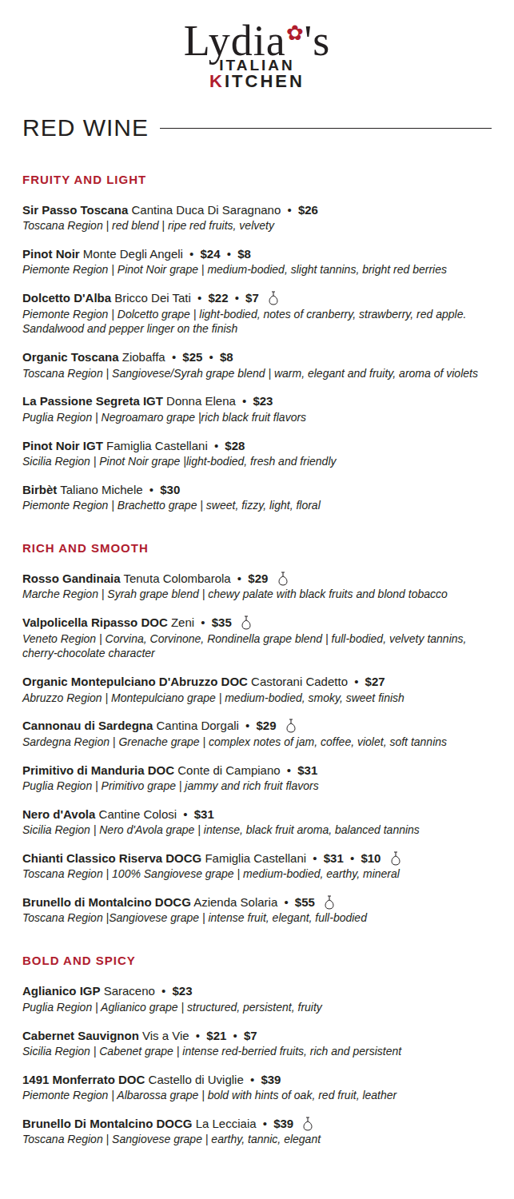Lydia✿'s
ITALIAN
KITCHEN
Red Wine
Fruity and Light
Sir Passo Toscana Cantina Duca Di Saragnano • $26
Toscana Region | red blend | ripe red fruits, velvety
Pinot Noir Monte Degli Angeli • $24 • $8
Piemonte Region | Pinot Noir grape | medium-bodied, slight tannins, bright red berries
Dolcetto D'Alba Bricco Dei Tati • $22 • $7
Piemonte Region | Dolcetto grape | light-bodied, notes of cranberry, strawberry, red apple. Sandalwood and pepper linger on the finish
Organic Toscana Ziobaffa • $25 • $8
Toscana Region | Sangiovese/Syrah grape blend | warm, elegant and fruity, aroma of violets
La Passione Segreta IGT Donna Elena • $23
Puglia Region | Negroamaro grape |rich black fruit flavors
Pinot Noir IGT Famiglia Castellani • $28
Sicilia Region | Pinot Noir grape |light-bodied, fresh and friendly
Birbèt Taliano Michele • $30
Piemonte Region | Brachetto grape | sweet, fizzy, light, floral
Rich and Smooth
Rosso Gandinaia Tenuta Colombarola • $29
Marche Region | Syrah grape blend | chewy palate with black fruits and blond tobacco
Valpolicella Ripasso DOC Zeni • $35
Veneto Region | Corvina, Corvinone, Rondinella grape blend | full-bodied, velvety tannins, cherry-chocolate character
Organic Montepulciano D'Abruzzo DOC Castorani Cadetto • $27
Abruzzo Region | Montepulciano grape | medium-bodied, smoky, sweet finish
Cannonau di Sardegna Cantina Dorgali • $29
Sardegna Region | Grenache grape | complex notes of jam, coffee, violet, soft tannins
Primitivo di Manduria DOC Conte di Campiano • $31
Puglia Region | Primitivo grape | jammy and rich fruit flavors
Nero d'Avola Cantine Colosi • $31
Sicilia Region | Nero d'Avola grape | intense, black fruit aroma, balanced tannins
Chianti Classico Riserva DOCG Famiglia Castellani • $31 • $10
Toscana Region | 100% Sangiovese grape | medium-bodied, earthy, mineral
Brunello di Montalcino DOCG Azienda Solaria • $55
Toscana Region |Sangiovese grape | intense fruit, elegant, full-bodied
Bold and Spicy
Aglianico IGP Saraceno • $23
Puglia Region | Aglianico grape | structured, persistent, fruity
Cabernet Sauvignon Vis a Vie • $21 • $7
Sicilia Region | Cabenet grape | intense red-berried fruits, rich and persistent
1491 Monferrato DOC Castello di Uviglie • $39
Piemonte Region | Albarossa grape | bold with hints of oak, red fruit, leather
Brunello Di Montalcino DOCG La Lecciaia • $39
Toscana Region | Sangiovese grape | earthy, tannic, elegant